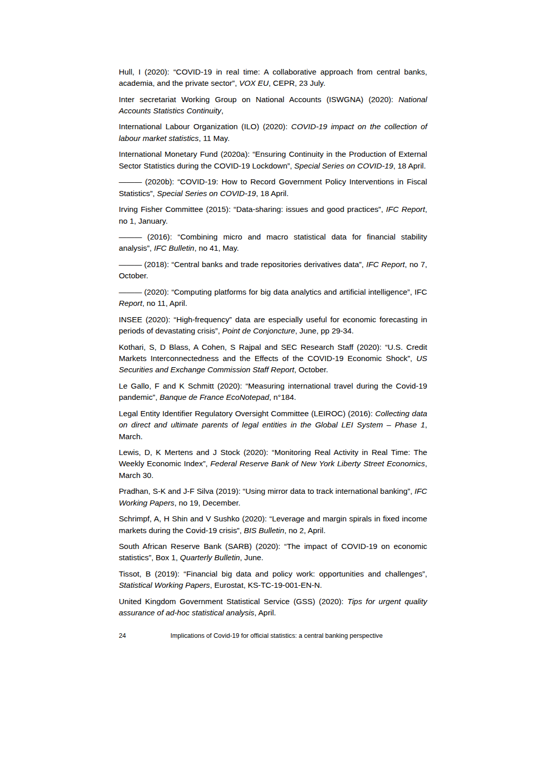Hull, I (2020): “COVID-19 in real time: A collaborative approach from central banks, academia, and the private sector”, VOX EU, CEPR, 23 July.
Inter secretariat Working Group on National Accounts (ISWGNA) (2020): National Accounts Statistics Continuity,
International Labour Organization (ILO) (2020): COVID-19 impact on the collection of labour market statistics, 11 May.
International Monetary Fund (2020a): “Ensuring Continuity in the Production of External Sector Statistics during the COVID-19 Lockdown”, Special Series on COVID-19, 18 April.
——— (2020b): “COVID-19: How to Record Government Policy Interventions in Fiscal Statistics”, Special Series on COVID-19, 18 April.
Irving Fisher Committee (2015): “Data-sharing: issues and good practices”, IFC Report, no 1, January.
——— (2016): “Combining micro and macro statistical data for financial stability analysis”, IFC Bulletin, no 41, May.
——— (2018): “Central banks and trade repositories derivatives data”, IFC Report, no 7, October.
——— (2020): “Computing platforms for big data analytics and artificial intelligence”, IFC Report, no 11, April.
INSEE (2020): “High-frequency” data are especially useful for economic forecasting in periods of devastating crisis”, Point de Conjoncture, June, pp 29-34.
Kothari, S, D Blass, A Cohen, S Rajpal and SEC Research Staff (2020): “U.S. Credit Markets Interconnectedness and the Effects of the COVID-19 Economic Shock”, US Securities and Exchange Commission Staff Report, October.
Le Gallo, F and K Schmitt (2020): “Measuring international travel during the Covid-19 pandemic”, Banque de France EcoNotepad, n°184.
Legal Entity Identifier Regulatory Oversight Committee (LEIROC) (2016): Collecting data on direct and ultimate parents of legal entities in the Global LEI System – Phase 1, March.
Lewis, D, K Mertens and J Stock (2020): “Monitoring Real Activity in Real Time: The Weekly Economic Index”, Federal Reserve Bank of New York Liberty Street Economics, March 30.
Pradhan, S-K and J-F Silva (2019): “Using mirror data to track international banking”, IFC Working Papers, no 19, December.
Schrimpf, A, H Shin and V Sushko (2020): “Leverage and margin spirals in fixed income markets during the Covid-19 crisis”, BIS Bulletin, no 2, April.
South African Reserve Bank (SARB) (2020): “The impact of COVID-19 on economic statistics”, Box 1, Quarterly Bulletin, June.
Tissot, B (2019): “Financial big data and policy work: opportunities and challenges”, Statistical Working Papers, Eurostat, KS-TC-19-001-EN-N.
United Kingdom Government Statistical Service (GSS) (2020): Tips for urgent quality assurance of ad-hoc statistical analysis, April.
24
Implications of Covid-19 for official statistics: a central banking perspective